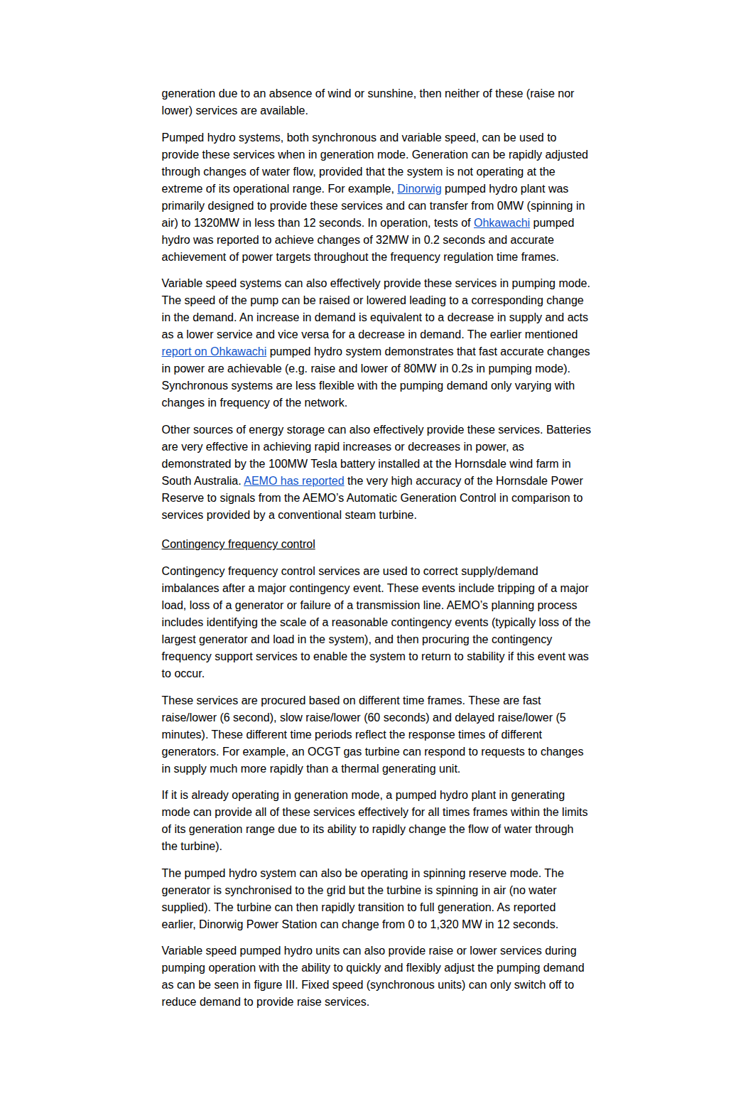generation due to an absence of wind or sunshine, then neither of these (raise nor lower) services are available.
Pumped hydro systems, both synchronous and variable speed, can be used to provide these services when in generation mode. Generation can be rapidly adjusted through changes of water flow, provided that the system is not operating at the extreme of its operational range. For example, Dinorwig pumped hydro plant was primarily designed to provide these services and can transfer from 0MW (spinning in air) to 1320MW in less than 12 seconds. In operation, tests of Ohkawachi pumped hydro was reported to achieve changes of 32MW in 0.2 seconds and accurate achievement of power targets throughout the frequency regulation time frames.
Variable speed systems can also effectively provide these services in pumping mode. The speed of the pump can be raised or lowered leading to a corresponding change in the demand. An increase in demand is equivalent to a decrease in supply and acts as a lower service and vice versa for a decrease in demand. The earlier mentioned report on Ohkawachi pumped hydro system demonstrates that fast accurate changes in power are achievable (e.g. raise and lower of 80MW in 0.2s in pumping mode). Synchronous systems are less flexible with the pumping demand only varying with changes in frequency of the network.
Other sources of energy storage can also effectively provide these services. Batteries are very effective in achieving rapid increases or decreases in power, as demonstrated by the 100MW Tesla battery installed at the Hornsdale wind farm in South Australia. AEMO has reported the very high accuracy of the Hornsdale Power Reserve to signals from the AEMO’s Automatic Generation Control in comparison to services provided by a conventional steam turbine.
Contingency frequency control
Contingency frequency control services are used to correct supply/demand imbalances after a major contingency event. These events include tripping of a major load, loss of a generator or failure of a transmission line. AEMO’s planning process includes identifying the scale of a reasonable contingency events (typically loss of the largest generator and load in the system), and then procuring the contingency frequency support services to enable the system to return to stability if this event was to occur.
These services are procured based on different time frames. These are fast raise/lower (6 second), slow raise/lower (60 seconds) and delayed raise/lower (5 minutes). These different time periods reflect the response times of different generators. For example, an OCGT gas turbine can respond to requests to changes in supply much more rapidly than a thermal generating unit.
If it is already operating in generation mode, a pumped hydro plant in generating mode can provide all of these services effectively for all times frames within the limits of its generation range due to its ability to rapidly change the flow of water through the turbine).
The pumped hydro system can also be operating in spinning reserve mode. The generator is synchronised to the grid but the turbine is spinning in air (no water supplied). The turbine can then rapidly transition to full generation. As reported earlier, Dinorwig Power Station can change from 0 to 1,320 MW in 12 seconds.
Variable speed pumped hydro units can also provide raise or lower services during pumping operation with the ability to quickly and flexibly adjust the pumping demand as can be seen in figure III. Fixed speed (synchronous units) can only switch off to reduce demand to provide raise services.